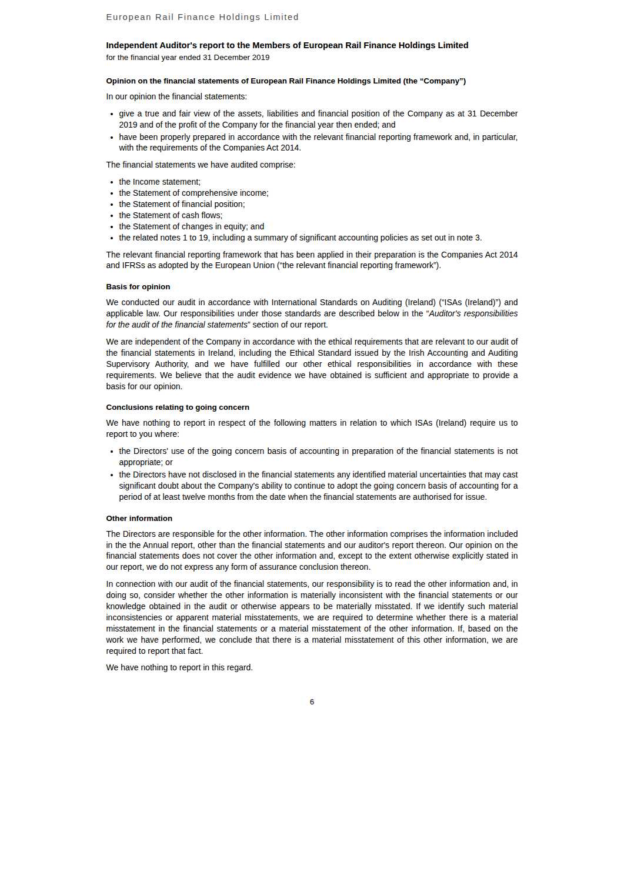European Rail Finance Holdings Limited
Independent Auditor's report to the Members of European Rail Finance Holdings Limited
for the financial year ended 31 December 2019
Opinion on the financial statements of European Rail Finance Holdings Limited (the “Company”)
In our opinion the financial statements:
give a true and fair view of the assets, liabilities and financial position of the Company as at 31 December 2019 and of the profit of the Company for the financial year then ended; and
have been properly prepared in accordance with the relevant financial reporting framework and, in particular, with the requirements of the Companies Act 2014.
The financial statements we have audited comprise:
the Income statement;
the Statement of comprehensive income;
the Statement of financial position;
the Statement of cash flows;
the Statement of changes in equity; and
the related notes 1 to 19, including a summary of significant accounting policies as set out in note 3.
The relevant financial reporting framework that has been applied in their preparation is the Companies Act 2014 and IFRSs as adopted by the European Union (“the relevant financial reporting framework”).
Basis for opinion
We conducted our audit in accordance with International Standards on Auditing (Ireland) (“ISAs (Ireland)”) and applicable law. Our responsibilities under those standards are described below in the “Auditor's responsibilities for the audit of the financial statements” section of our report.
We are independent of the Company in accordance with the ethical requirements that are relevant to our audit of the financial statements in Ireland, including the Ethical Standard issued by the Irish Accounting and Auditing Supervisory Authority, and we have fulfilled our other ethical responsibilities in accordance with these requirements. We believe that the audit evidence we have obtained is sufficient and appropriate to provide a basis for our opinion.
Conclusions relating to going concern
We have nothing to report in respect of the following matters in relation to which ISAs (Ireland) require us to report to you where:
the Directors' use of the going concern basis of accounting in preparation of the financial statements is not appropriate; or
the Directors have not disclosed in the financial statements any identified material uncertainties that may cast significant doubt about the Company's ability to continue to adopt the going concern basis of accounting for a period of at least twelve months from the date when the financial statements are authorised for issue.
Other information
The Directors are responsible for the other information. The other information comprises the information included in the the Annual report, other than the financial statements and our auditor's report thereon. Our opinion on the financial statements does not cover the other information and, except to the extent otherwise explicitly stated in our report, we do not express any form of assurance conclusion thereon.
In connection with our audit of the financial statements, our responsibility is to read the other information and, in doing so, consider whether the other information is materially inconsistent with the financial statements or our knowledge obtained in the audit or otherwise appears to be materially misstated. If we identify such material inconsistencies or apparent material misstatements, we are required to determine whether there is a material misstatement in the financial statements or a material misstatement of the other information. If, based on the work we have performed, we conclude that there is a material misstatement of this other information, we are required to report that fact.
We have nothing to report in this regard.
6